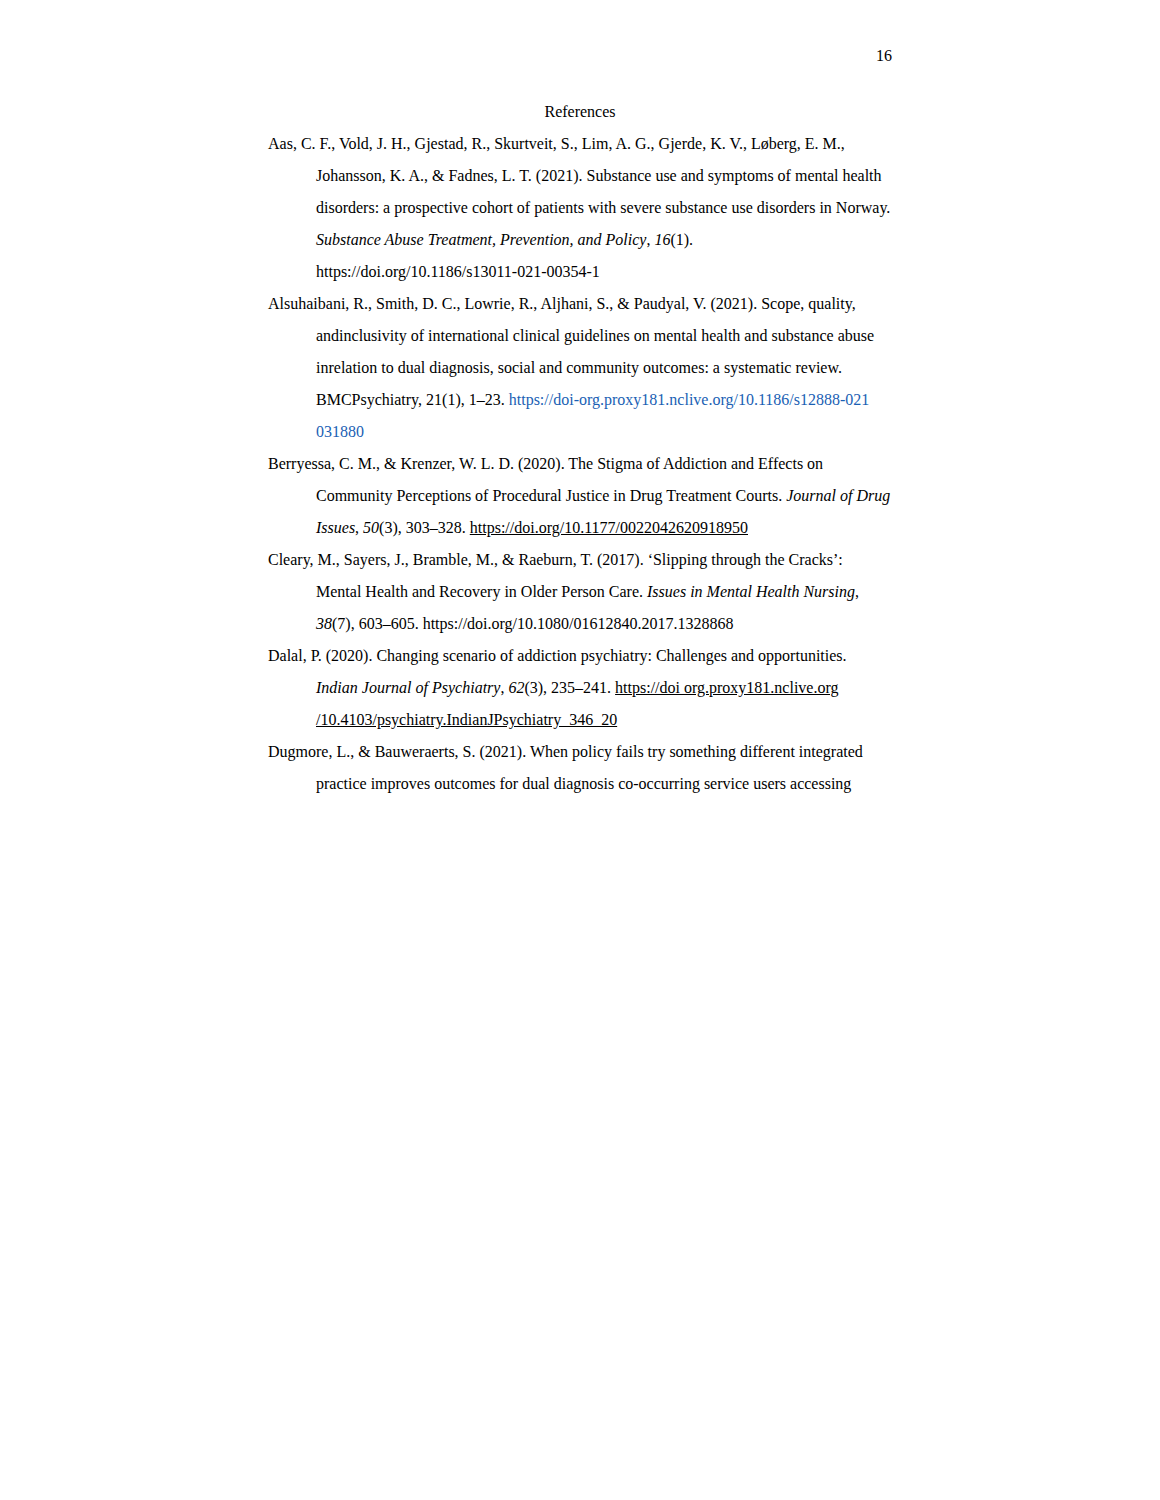16
References
Aas, C. F., Vold, J. H., Gjestad, R., Skurtveit, S., Lim, A. G., Gjerde, K. V., Løberg, E. M., Johansson, K. A., & Fadnes, L. T. (2021). Substance use and symptoms of mental health disorders: a prospective cohort of patients with severe substance use disorders in Norway. Substance Abuse Treatment, Prevention, and Policy, 16(1). https://doi.org/10.1186/s13011-021-00354-1
Alsuhaibani, R., Smith, D. C., Lowrie, R., Aljhani, S., & Paudyal, V. (2021). Scope, quality, andinclusivity of international clinical guidelines on mental health and substance abuse inrelation to dual diagnosis, social and community outcomes: a systematic review. BMCPsychiatry, 21(1), 1–23. https://doi-org.proxy181.nclive.org/10.1186/s12888-021 031880
Berryessa, C. M., & Krenzer, W. L. D. (2020). The Stigma of Addiction and Effects on Community Perceptions of Procedural Justice in Drug Treatment Courts. Journal of Drug Issues, 50(3), 303–328. https://doi.org/10.1177/0022042620918950
Cleary, M., Sayers, J., Bramble, M., & Raeburn, T. (2017). ‘Slipping through the Cracks’: Mental Health and Recovery in Older Person Care. Issues in Mental Health Nursing, 38(7), 603–605. https://doi.org/10.1080/01612840.2017.1328868
Dalal, P. (2020). Changing scenario of addiction psychiatry: Challenges and opportunities. Indian Journal of Psychiatry, 62(3), 235–241. https://doi org.proxy181.nclive.org /10.4103/psychiatry.IndianJPsychiatry_346_20
Dugmore, L., & Bauweraerts, S. (2021). When policy fails try something different integrated practice improves outcomes for dual diagnosis co-occurring service users accessing